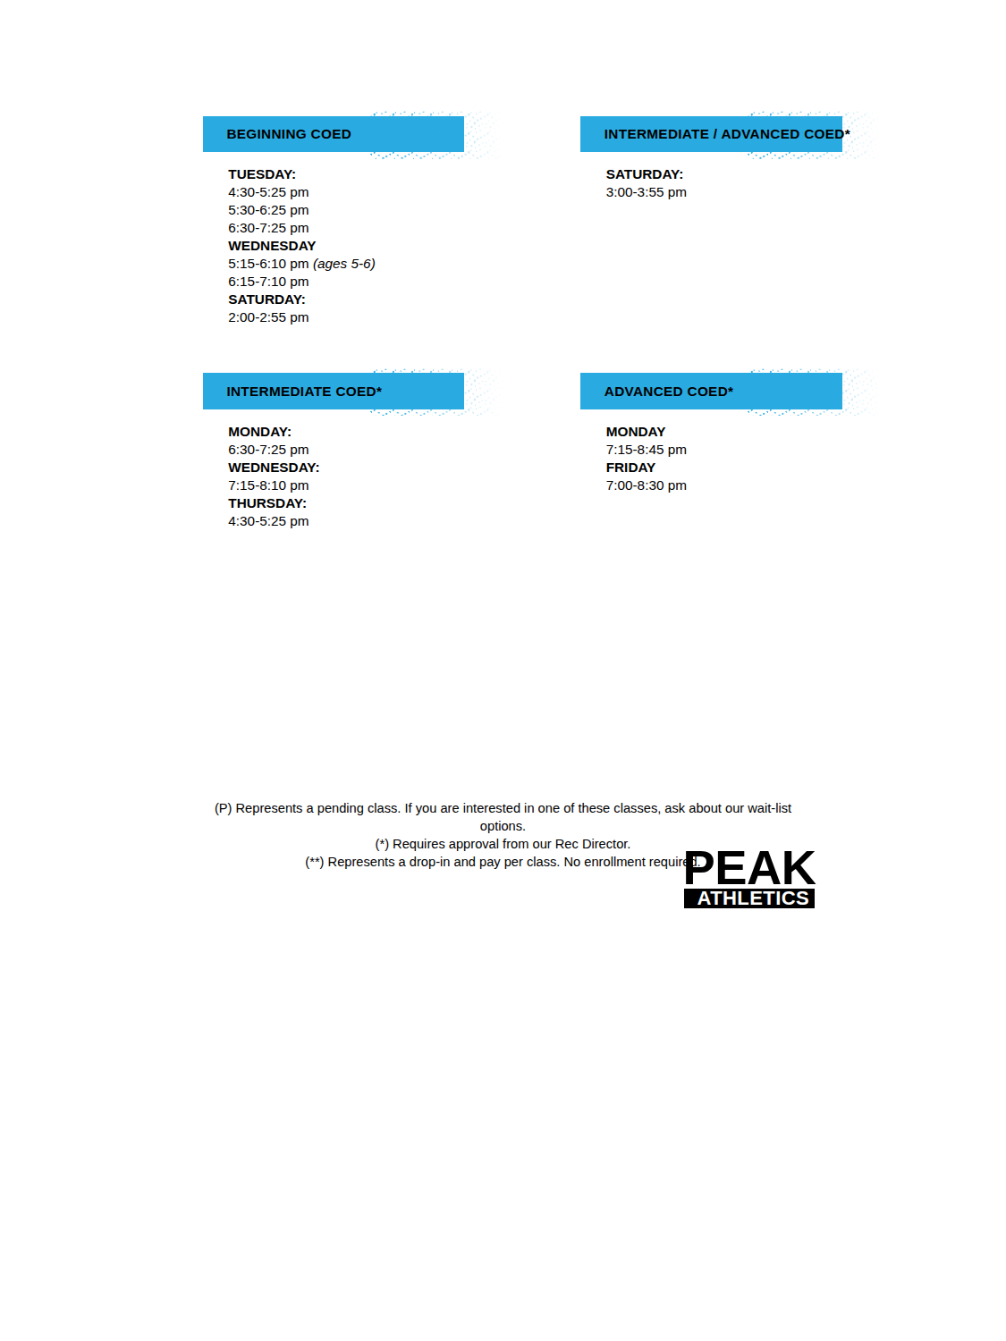BEGINNING COED
TUESDAY:
4:30-5:25 pm
5:30-6:25 pm
6:30-7:25 pm
WEDNESDAY
5:15-6:10 pm (ages 5-6)
6:15-7:10 pm
SATURDAY:
2:00-2:55 pm
INTERMEDIATE / ADVANCED COED*
SATURDAY:
3:00-3:55 pm
INTERMEDIATE COED*
MONDAY:
6:30-7:25 pm
WEDNESDAY:
7:15-8:10 pm
THURSDAY:
4:30-5:25 pm
ADVANCED COED*
MONDAY
7:15-8:45 pm
FRIDAY
7:00-8:30 pm
(P) Represents a pending class. If you are interested in one of these classes, ask about our wait-list options.
(*) Requires approval from our Rec Director.
(**) Represents a drop-in and pay per class. No enrollment required.
PEAK ATHLETICS